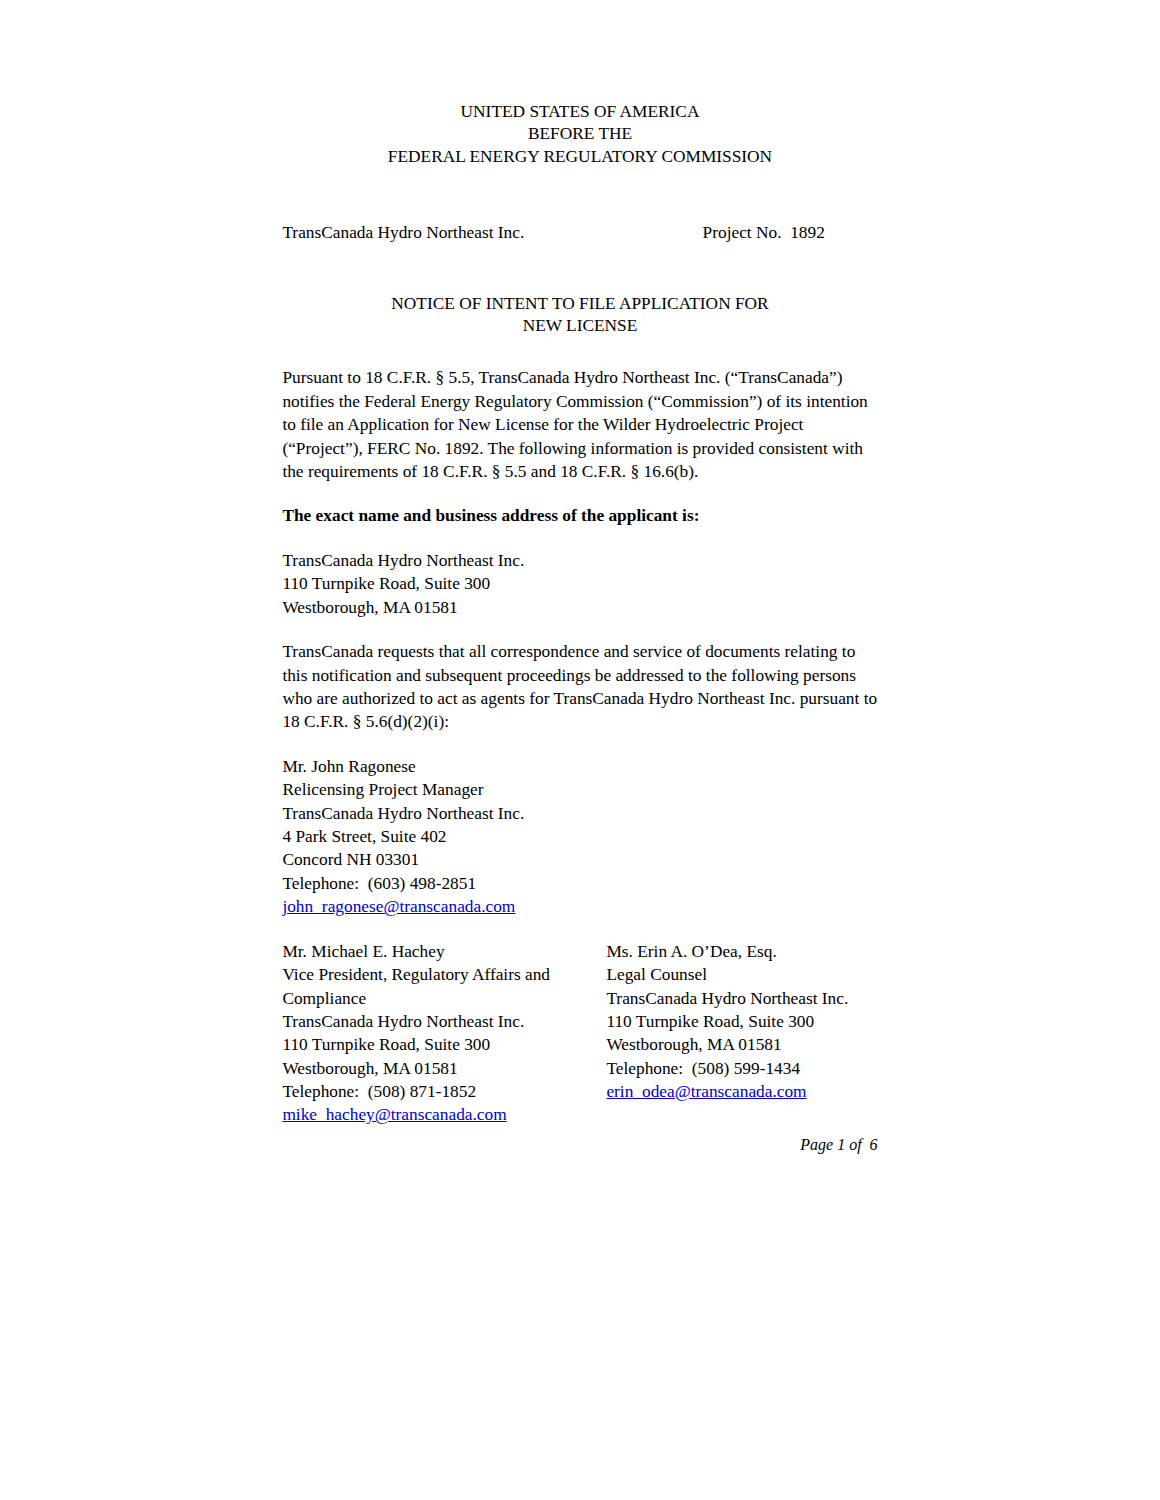UNITED STATES OF AMERICA
BEFORE THE
FEDERAL ENERGY REGULATORY COMMISSION
TransCanada Hydro Northeast Inc. Project No. 1892
NOTICE OF INTENT TO FILE APPLICATION FOR
NEW LICENSE
Pursuant to 18 C.F.R. § 5.5, TransCanada Hydro Northeast Inc. (“TransCanada”) notifies the Federal Energy Regulatory Commission (“Commission”) of its intention to file an Application for New License for the Wilder Hydroelectric Project (“Project”), FERC No. 1892. The following information is provided consistent with the requirements of 18 C.F.R. § 5.5 and 18 C.F.R. § 16.6(b).
The exact name and business address of the applicant is:
TransCanada Hydro Northeast Inc.
110 Turnpike Road, Suite 300
Westborough, MA 01581
TransCanada requests that all correspondence and service of documents relating to this notification and subsequent proceedings be addressed to the following persons who are authorized to act as agents for TransCanada Hydro Northeast Inc. pursuant to 18 C.F.R. § 5.6(d)(2)(i):
Mr. John Ragonese
Relicensing Project Manager
TransCanada Hydro Northeast Inc.
4 Park Street, Suite 402
Concord NH 03301
Telephone: (603) 498-2851
john_ragonese@transcanada.com
Mr. Michael E. Hachey
Vice President, Regulatory Affairs and
Compliance
TransCanada Hydro Northeast Inc.
110 Turnpike Road, Suite 300
Westborough, MA 01581
Telephone: (508) 871-1852
mike_hachey@transcanada.com
Ms. Erin A. O’Dea, Esq.
Legal Counsel
TransCanada Hydro Northeast Inc.
110 Turnpike Road, Suite 300
Westborough, MA 01581
Telephone: (508) 599-1434
erin_odea@transcanada.com
Page 1 of 6